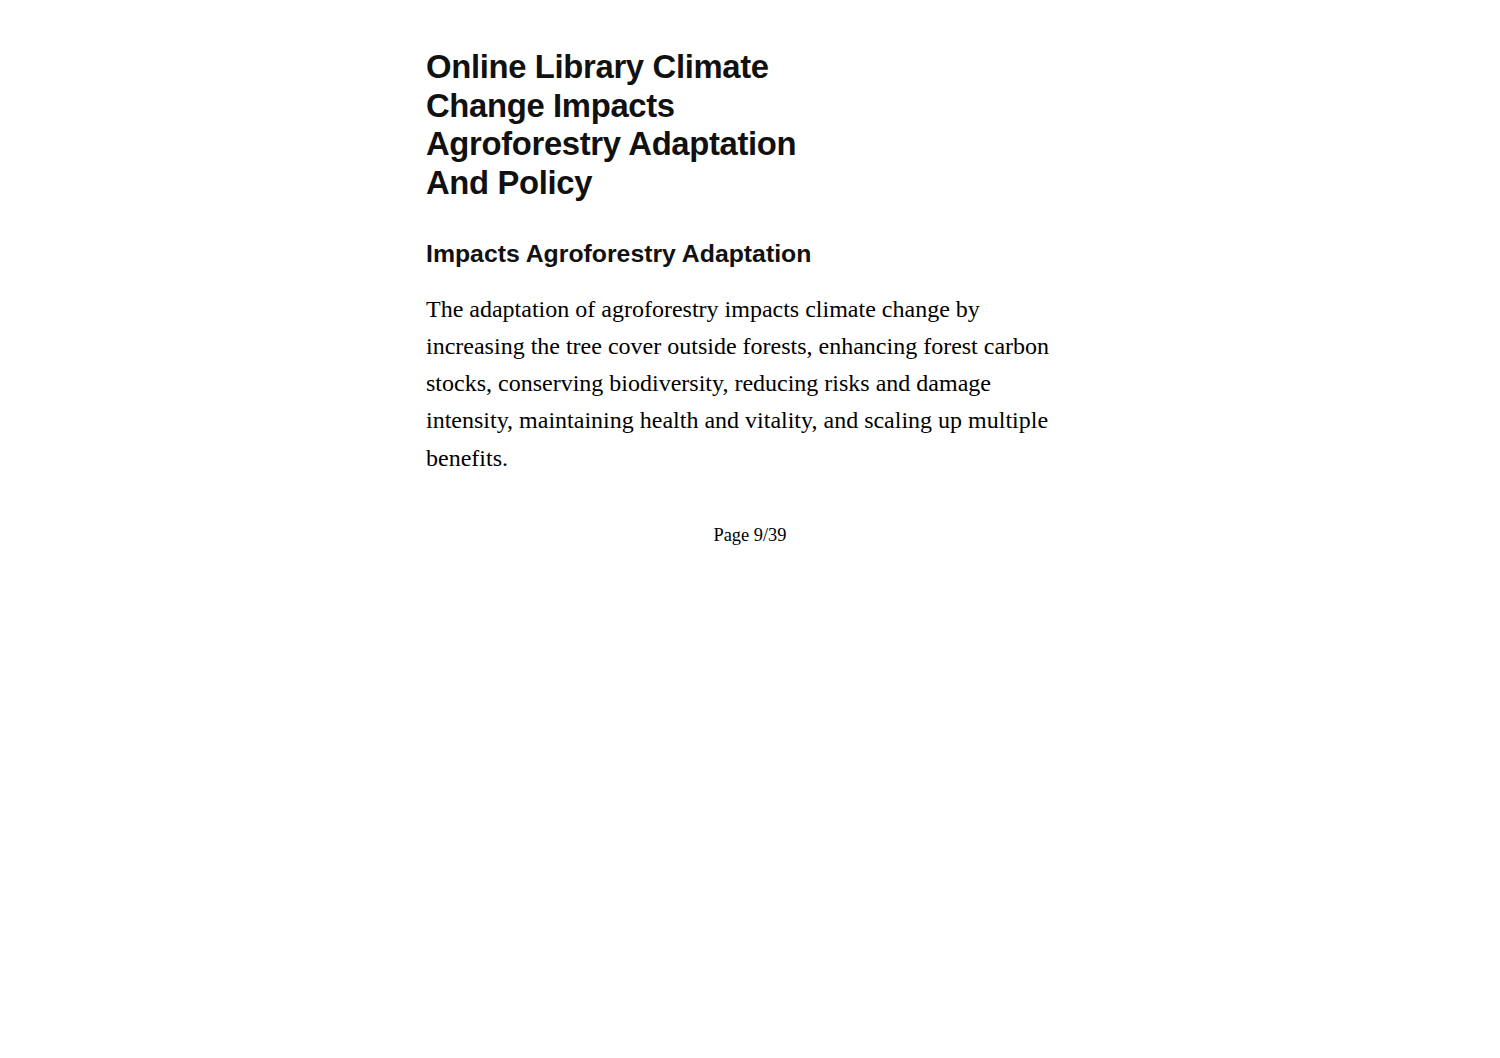Online Library Climate Change Impacts Agroforestry Adaptation And Policy
Impacts Agroforestry Adaptation
The adaptation of agroforestry impacts climate change by increasing the tree cover outside forests, enhancing forest carbon stocks, conserving biodiversity, reducing risks and damage intensity, maintaining health and vitality, and scaling up multiple benefits.
Page 9/39